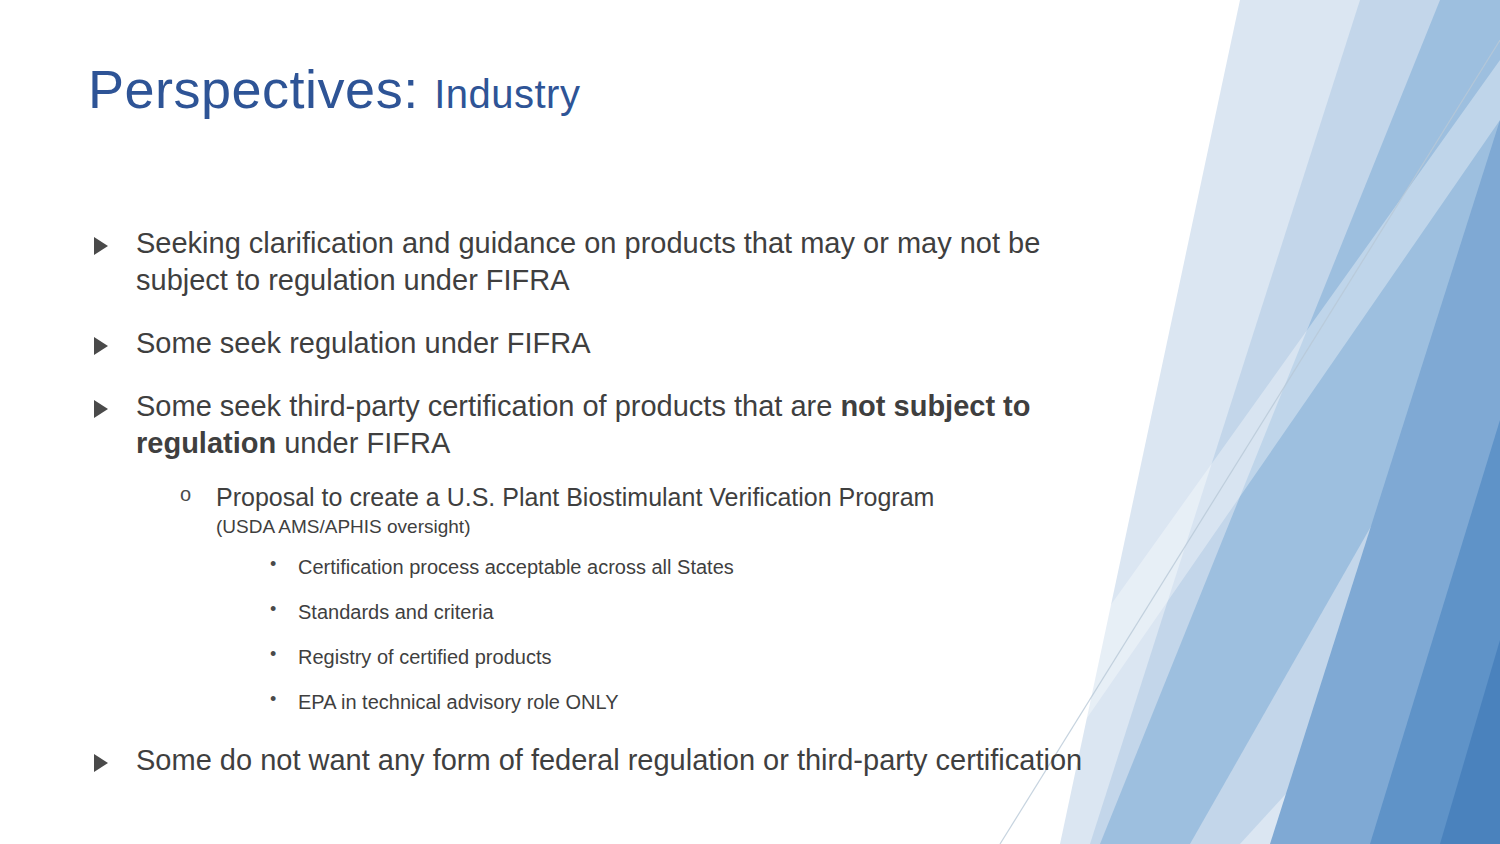Perspectives: Industry
Seeking clarification and guidance on products that may or may not be subject to regulation under FIFRA
Some seek regulation under FIFRA
Some seek third-party certification of products that are not subject to regulation under FIFRA
Proposal to create a U.S. Plant Biostimulant Verification Program (USDA AMS/APHIS oversight)
Certification process acceptable across all States
Standards and criteria
Registry of certified products
EPA in technical advisory role ONLY
Some do not want any form of federal regulation or third-party certification